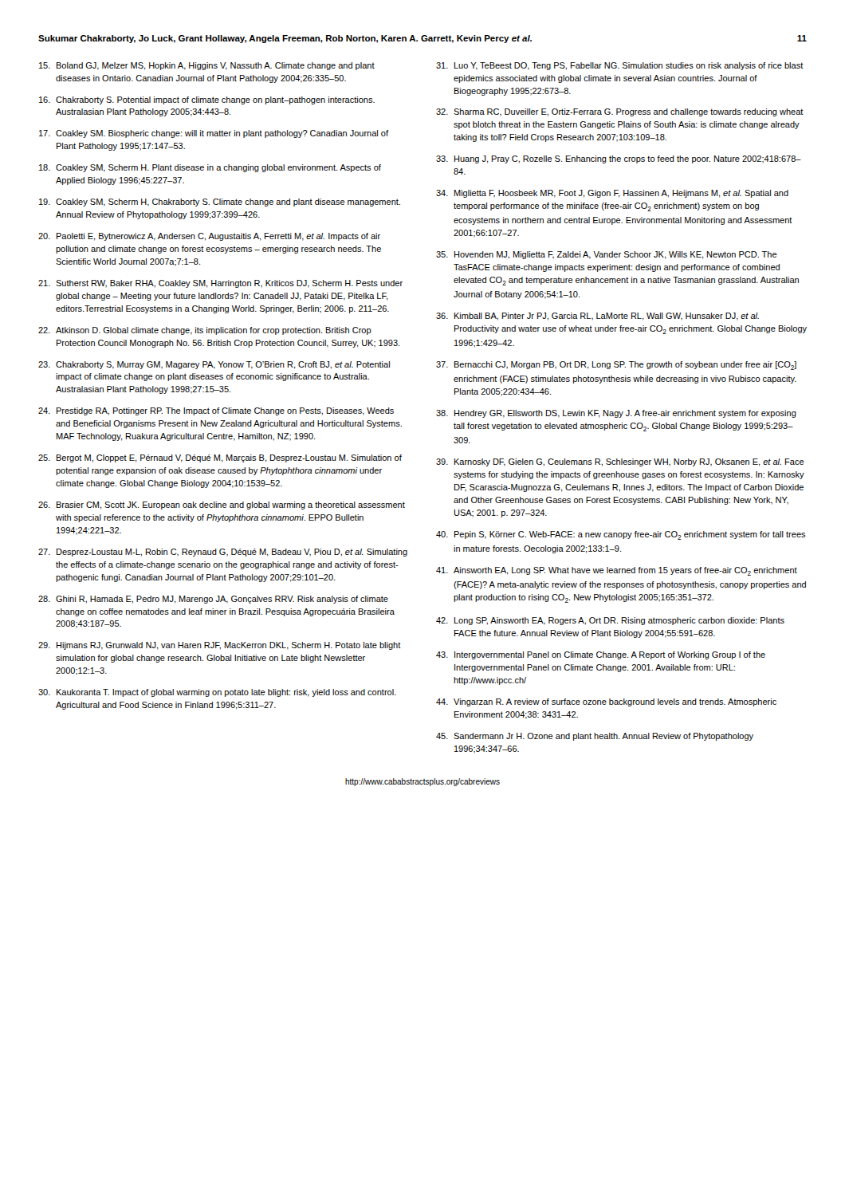Sukumar Chakraborty, Jo Luck, Grant Hollaway, Angela Freeman, Rob Norton, Karen A. Garrett, Kevin Percy et al. 11
15. Boland GJ, Melzer MS, Hopkin A, Higgins V, Nassuth A. Climate change and plant diseases in Ontario. Canadian Journal of Plant Pathology 2004;26:335–50.
16. Chakraborty S. Potential impact of climate change on plant–pathogen interactions. Australasian Plant Pathology 2005;34:443–8.
17. Coakley SM. Biospheric change: will it matter in plant pathology? Canadian Journal of Plant Pathology 1995;17:147–53.
18. Coakley SM, Scherm H. Plant disease in a changing global environment. Aspects of Applied Biology 1996;45:227–37.
19. Coakley SM, Scherm H, Chakraborty S. Climate change and plant disease management. Annual Review of Phytopathology 1999;37:399–426.
20. Paoletti E, Bytnerowicz A, Andersen C, Augustaitis A, Ferretti M, et al. Impacts of air pollution and climate change on forest ecosystems – emerging research needs. The Scientific World Journal 2007a;7:1–8.
21. Sutherst RW, Baker RHA, Coakley SM, Harrington R, Kriticos DJ, Scherm H. Pests under global change – Meeting your future landlords? In: Canadell JJ, Pataki DE, Pitelka LF, editors.Terrestrial Ecosystems in a Changing World. Springer, Berlin; 2006. p. 211–26.
22. Atkinson D. Global climate change, its implication for crop protection. British Crop Protection Council Monograph No. 56. British Crop Protection Council, Surrey, UK; 1993.
23. Chakraborty S, Murray GM, Magarey PA, Yonow T, O’Brien R, Croft BJ, et al. Potential impact of climate change on plant diseases of economic significance to Australia. Australasian Plant Pathology 1998;27:15–35.
24. Prestidge RA, Pottinger RP. The Impact of Climate Change on Pests, Diseases, Weeds and Beneficial Organisms Present in New Zealand Agricultural and Horticultural Systems. MAF Technology, Ruakura Agricultural Centre, Hamilton, NZ; 1990.
25. Bergot M, Cloppet E, Pérnaud V, Déqué M, Marçais B, Desprez-Loustau M. Simulation of potential range expansion of oak disease caused by Phytophthora cinnamomi under climate change. Global Change Biology 2004;10:1539–52.
26. Brasier CM, Scott JK. European oak decline and global warming a theoretical assessment with special reference to the activity of Phytophthora cinnamomi. EPPO Bulletin 1994;24:221–32.
27. Desprez-Loustau M-L, Robin C, Reynaud G, Déqué M, Badeau V, Piou D, et al. Simulating the effects of a climate-change scenario on the geographical range and activity of forest-pathogenic fungi. Canadian Journal of Plant Pathology 2007;29:101–20.
28. Ghini R, Hamada E, Pedro MJ, Marengo JA, Gonçalves RRV. Risk analysis of climate change on coffee nematodes and leaf miner in Brazil. Pesquisa Agropecuária Brasileira 2008;43:187–95.
29. Hijmans RJ, Grunwald NJ, van Haren RJF, MacKerron DKL, Scherm H. Potato late blight simulation for global change research. Global Initiative on Late blight Newsletter 2000;12:1–3.
30. Kaukoranta T. Impact of global warming on potato late blight: risk, yield loss and control. Agricultural and Food Science in Finland 1996;5:311–27.
31. Luo Y, TeBeest DO, Teng PS, Fabellar NG. Simulation studies on risk analysis of rice blast epidemics associated with global climate in several Asian countries. Journal of Biogeography 1995;22:673–8.
32. Sharma RC, Duveiller E, Ortiz-Ferrara G. Progress and challenge towards reducing wheat spot blotch threat in the Eastern Gangetic Plains of South Asia: is climate change already taking its toll? Field Crops Research 2007;103:109–18.
33. Huang J, Pray C, Rozelle S. Enhancing the crops to feed the poor. Nature 2002;418:678–84.
34. Miglietta F, Hoosbeek MR, Foot J, Gigon F, Hassinen A, Heijmans M, et al. Spatial and temporal performance of the miniface (free-air CO2 enrichment) system on bog ecosystems in northern and central Europe. Environmental Monitoring and Assessment 2001;66:107–27.
35. Hovenden MJ, Miglietta F, Zaldei A, Vander Schoor JK, Wills KE, Newton PCD. The TasFACE climate-change impacts experiment: design and performance of combined elevated CO2 and temperature enhancement in a native Tasmanian grassland. Australian Journal of Botany 2006;54:1–10.
36. Kimball BA, Pinter Jr PJ, Garcia RL, LaMorte RL, Wall GW, Hunsaker DJ, et al. Productivity and water use of wheat under free-air CO2 enrichment. Global Change Biology 1996;1:429–42.
37. Bernacchi CJ, Morgan PB, Ort DR, Long SP. The growth of soybean under free air [CO2] enrichment (FACE) stimulates photosynthesis while decreasing in vivo Rubisco capacity. Planta 2005;220:434–46.
38. Hendrey GR, Ellsworth DS, Lewin KF, Nagy J. A free-air enrichment system for exposing tall forest vegetation to elevated atmospheric CO2. Global Change Biology 1999;5:293–309.
39. Karnosky DF, Gielen G, Ceulemans R, Schlesinger WH, Norby RJ, Oksanen E, et al. Face systems for studying the impacts of greenhouse gases on forest ecosystems. In: Karnosky DF, Scarascia-Mugnozza G, Ceulemans R, Innes J, editors. The Impact of Carbon Dioxide and Other Greenhouse Gases on Forest Ecosystems. CABI Publishing: New York, NY, USA; 2001. p. 297–324.
40. Pepin S, Körner C. Web-FACE: a new canopy free-air CO2 enrichment system for tall trees in mature forests. Oecologia 2002;133:1–9.
41. Ainsworth EA, Long SP. What have we learned from 15 years of free-air CO2 enrichment (FACE)? A meta-analytic review of the responses of photosynthesis, canopy properties and plant production to rising CO2. New Phytologist 2005;165:351–372.
42. Long SP, Ainsworth EA, Rogers A, Ort DR. Rising atmospheric carbon dioxide: Plants FACE the future. Annual Review of Plant Biology 2004;55:591–628.
43. Intergovernmental Panel on Climate Change. A Report of Working Group I of the Intergovernmental Panel on Climate Change. 2001. Available from: URL: http://www.ipcc.ch/
44. Vingarzan R. A review of surface ozone background levels and trends. Atmospheric Environment 2004;38: 3431–42.
45. Sandermann Jr H. Ozone and plant health. Annual Review of Phytopathology 1996;34:347–66.
http://www.cababstractsplus.org/cabreviews